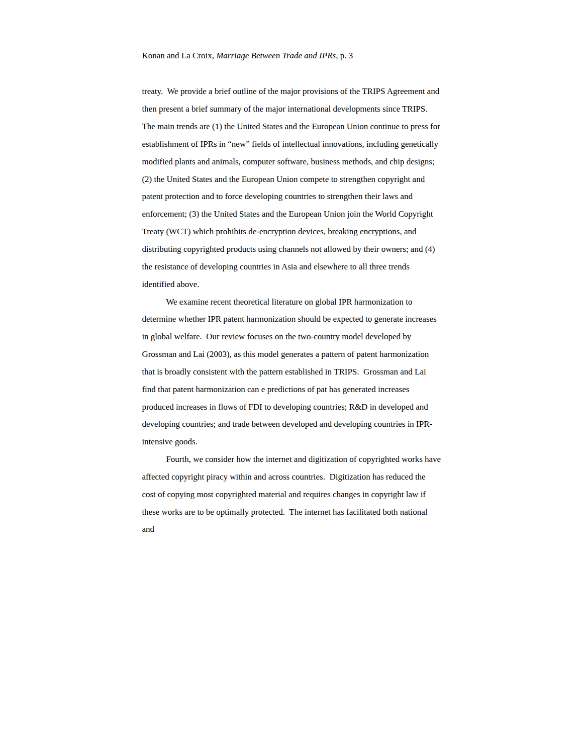Konan and La Croix, Marriage Between Trade and IPRs, p. 3
treaty. We provide a brief outline of the major provisions of the TRIPS Agreement and then present a brief summary of the major international developments since TRIPS. The main trends are (1) the United States and the European Union continue to press for establishment of IPRs in “new” fields of intellectual innovations, including genetically modified plants and animals, computer software, business methods, and chip designs; (2) the United States and the European Union compete to strengthen copyright and patent protection and to force developing countries to strengthen their laws and enforcement; (3) the United States and the European Union join the World Copyright Treaty (WCT) which prohibits de-encryption devices, breaking encryptions, and distributing copyrighted products using channels not allowed by their owners; and (4) the resistance of developing countries in Asia and elsewhere to all three trends identified above.
We examine recent theoretical literature on global IPR harmonization to determine whether IPR patent harmonization should be expected to generate increases in global welfare. Our review focuses on the two-country model developed by Grossman and Lai (2003), as this model generates a pattern of patent harmonization that is broadly consistent with the pattern established in TRIPS. Grossman and Lai find that patent harmonization can e predictions of pat has generated increases produced increases in flows of FDI to developing countries; R&D in developed and developing countries; and trade between developed and developing countries in IPR-intensive goods.
Fourth, we consider how the internet and digitization of copyrighted works have affected copyright piracy within and across countries. Digitization has reduced the cost of copying most copyrighted material and requires changes in copyright law if these works are to be optimally protected. The internet has facilitated both national and